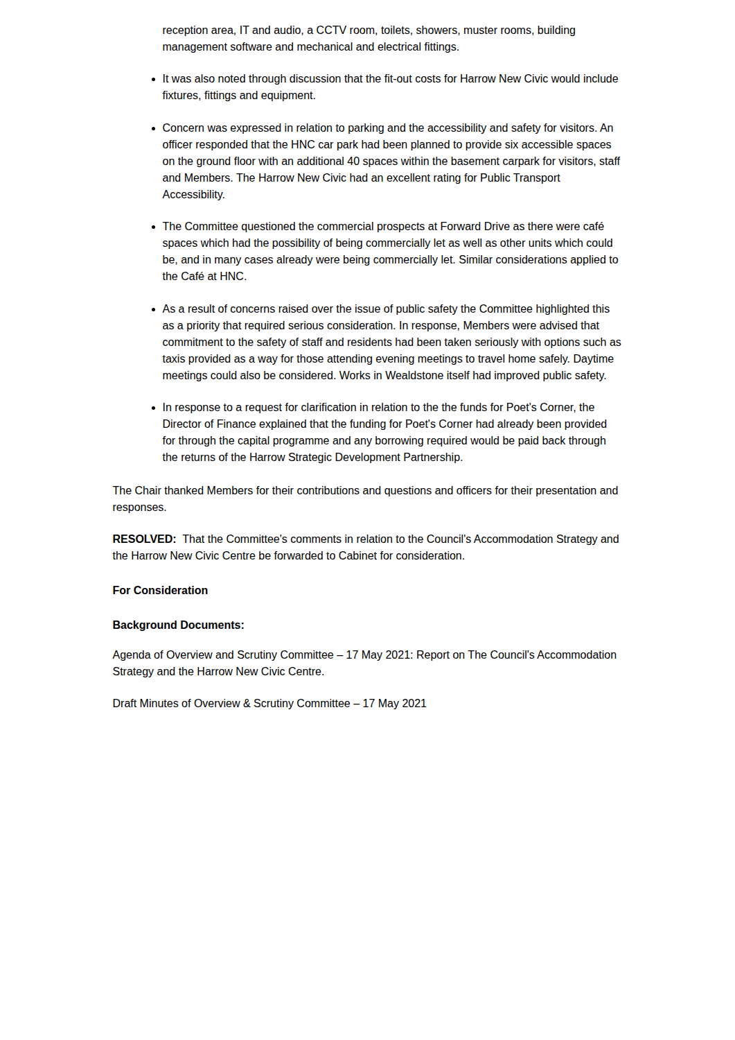reception area, IT and audio, a CCTV room, toilets, showers, muster rooms, building management software and mechanical and electrical fittings.
It was also noted through discussion that the fit-out costs for Harrow New Civic would include fixtures, fittings and equipment.
Concern was expressed in relation to parking and the accessibility and safety for visitors. An officer responded that the HNC car park had been planned to provide six accessible spaces on the ground floor with an additional 40 spaces within the basement carpark for visitors, staff and Members. The Harrow New Civic had an excellent rating for Public Transport Accessibility.
The Committee questioned the commercial prospects at Forward Drive as there were café spaces which had the possibility of being commercially let as well as other units which could be, and in many cases already were being commercially let. Similar considerations applied to the Café at HNC.
As a result of concerns raised over the issue of public safety the Committee highlighted this as a priority that required serious consideration. In response, Members were advised that commitment to the safety of staff and residents had been taken seriously with options such as taxis provided as a way for those attending evening meetings to travel home safely. Daytime meetings could also be considered. Works in Wealdstone itself had improved public safety.
In response to a request for clarification in relation to the the funds for Poet's Corner, the Director of Finance explained that the funding for Poet's Corner had already been provided for through the capital programme and any borrowing required would be paid back through the returns of the Harrow Strategic Development Partnership.
The Chair thanked Members for their contributions and questions and officers for their presentation and responses.
RESOLVED: That the Committee's comments in relation to the Council's Accommodation Strategy and the Harrow New Civic Centre be forwarded to Cabinet for consideration.
For Consideration
Background Documents:
Agenda of Overview and Scrutiny Committee – 17 May 2021: Report on The Council's Accommodation Strategy and the Harrow New Civic Centre.
Draft Minutes of Overview & Scrutiny Committee – 17 May 2021